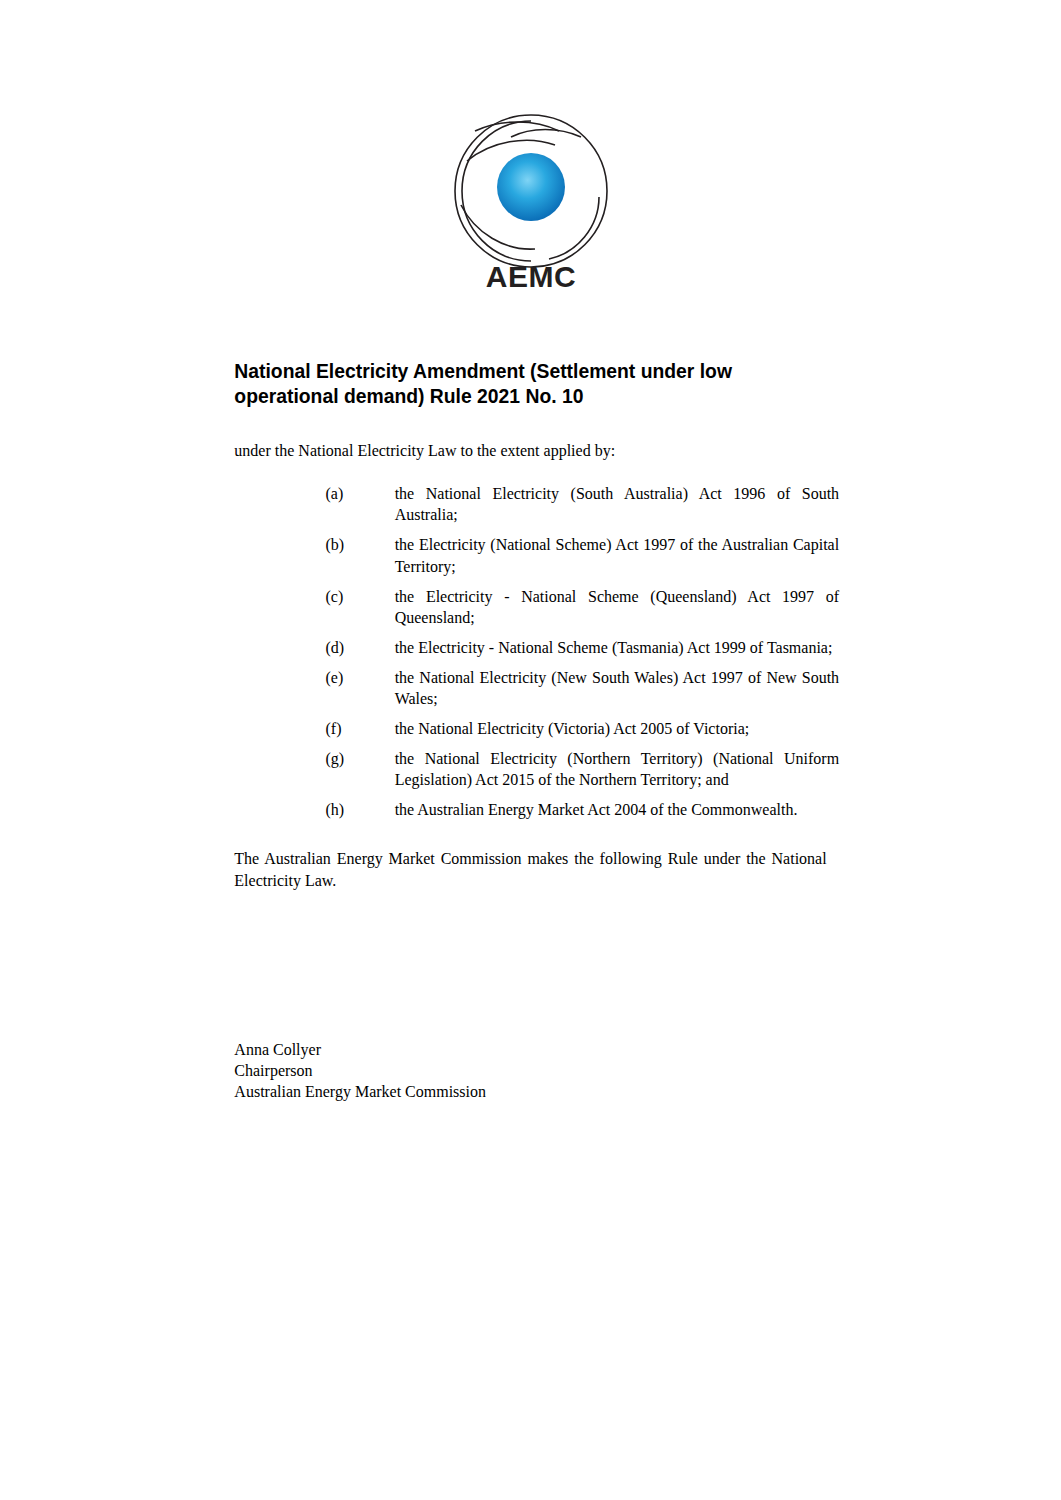AEMC
National Electricity Amendment (Settlement under low operational demand) Rule 2021 No. 10
under the National Electricity Law to the extent applied by:
| (a) | the National Electricity (South Australia) Act 1996 of South Australia; |
| (b) | the Electricity (National Scheme) Act 1997 of the Australian Capital Territory; |
| (c) | the Electricity - National Scheme (Queensland) Act 1997 of Queensland; |
| (d) | the Electricity - National Scheme (Tasmania) Act 1999 of Tasmania; |
| (e) | the National Electricity (New South Wales) Act 1997 of New South Wales; |
| (f) | the National Electricity (Victoria) Act 2005 of Victoria; |
| (g) | the National Electricity (Northern Territory) (National Uniform Legislation) Act 2015 of the Northern Territory; and |
| (h) | the Australian Energy Market Act 2004 of the Commonwealth. |
The Australian Energy Market Commission makes the following Rule under the National Electricity Law.
Anna Collyer
Chairperson
Australian Energy Market Commission